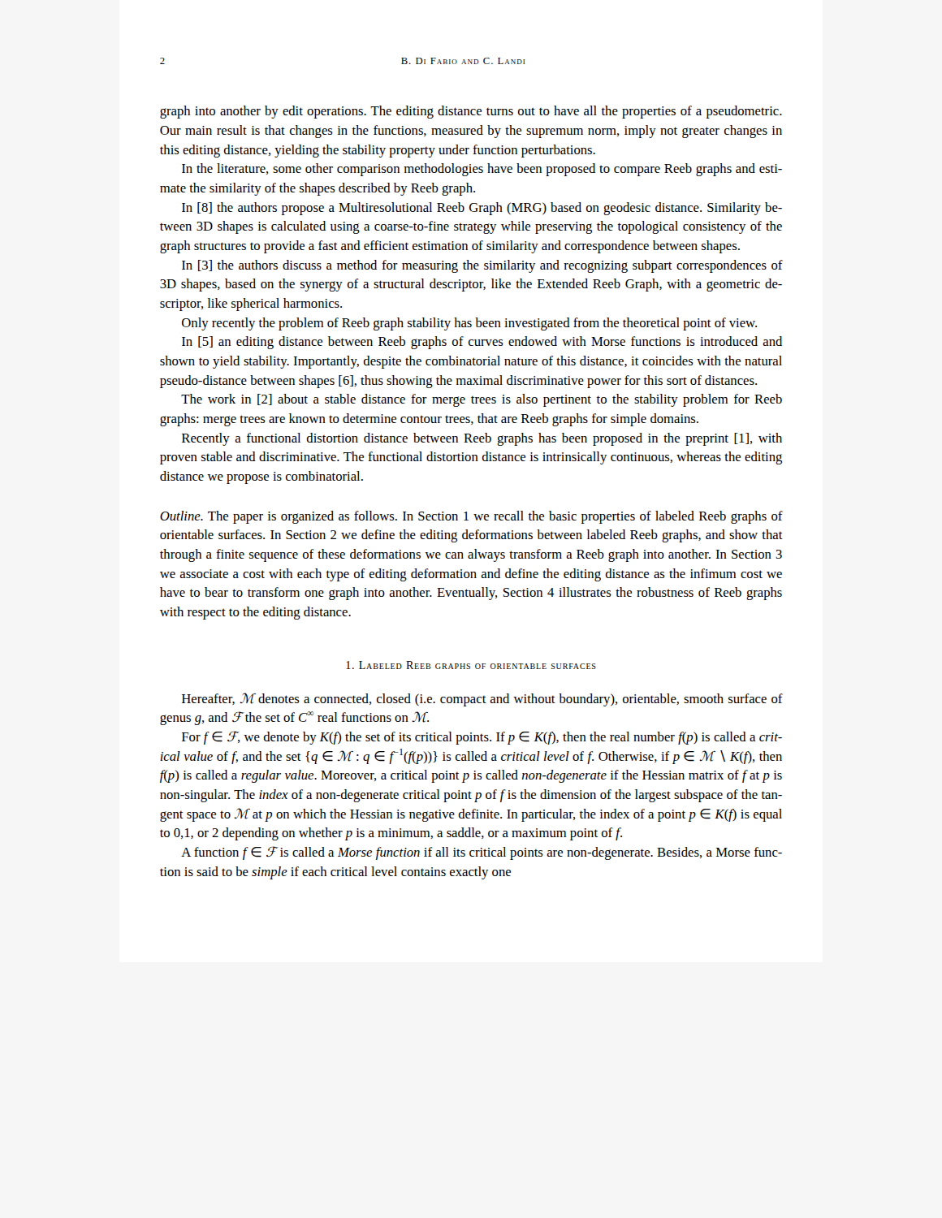2 B. Di Fabio and C. Landi
graph into another by edit operations. The editing distance turns out to have all the properties of a pseudometric. Our main result is that changes in the functions, measured by the supremum norm, imply not greater changes in this editing distance, yielding the stability property under function perturbations.
In the literature, some other comparison methodologies have been proposed to compare Reeb graphs and estimate the similarity of the shapes described by Reeb graph.
In [8] the authors propose a Multiresolutional Reeb Graph (MRG) based on geodesic distance. Similarity between 3D shapes is calculated using a coarse-to-fine strategy while preserving the topological consistency of the graph structures to provide a fast and efficient estimation of similarity and correspondence between shapes.
In [3] the authors discuss a method for measuring the similarity and recognizing subpart correspondences of 3D shapes, based on the synergy of a structural descriptor, like the Extended Reeb Graph, with a geometric descriptor, like spherical harmonics.
Only recently the problem of Reeb graph stability has been investigated from the theoretical point of view.
In [5] an editing distance between Reeb graphs of curves endowed with Morse functions is introduced and shown to yield stability. Importantly, despite the combinatorial nature of this distance, it coincides with the natural pseudo-distance between shapes [6], thus showing the maximal discriminative power for this sort of distances.
The work in [2] about a stable distance for merge trees is also pertinent to the stability problem for Reeb graphs: merge trees are known to determine contour trees, that are Reeb graphs for simple domains.
Recently a functional distortion distance between Reeb graphs has been proposed in the preprint [1], with proven stable and discriminative. The functional distortion distance is intrinsically continuous, whereas the editing distance we propose is combinatorial.
Outline. The paper is organized as follows. In Section 1 we recall the basic properties of labeled Reeb graphs of orientable surfaces. In Section 2 we define the editing deformations between labeled Reeb graphs, and show that through a finite sequence of these deformations we can always transform a Reeb graph into another. In Section 3 we associate a cost with each type of editing deformation and define the editing distance as the infimum cost we have to bear to transform one graph into another. Eventually, Section 4 illustrates the robustness of Reeb graphs with respect to the editing distance.
1. Labeled Reeb graphs of orientable surfaces
Hereafter, ℳ denotes a connected, closed (i.e. compact and without boundary), orientable, smooth surface of genus g, and ℱ the set of C∞ real functions on ℳ.
For f ∈ ℱ, we denote by K(f) the set of its critical points. If p ∈ K(f), then the real number f(p) is called a critical value of f, and the set {q ∈ ℳ : q ∈ f−1(f(p))} is called a critical level of f. Otherwise, if p ∈ ℳ ∖ K(f), then f(p) is called a regular value. Moreover, a critical point p is called non-degenerate if the Hessian matrix of f at p is non-singular. The index of a non-degenerate critical point p of f is the dimension of the largest subspace of the tangent space to ℳ at p on which the Hessian is negative definite. In particular, the index of a point p ∈ K(f) is equal to 0,1, or 2 depending on whether p is a minimum, a saddle, or a maximum point of f.
A function f ∈ ℱ is called a Morse function if all its critical points are non-degenerate. Besides, a Morse function is said to be simple if each critical level contains exactly one